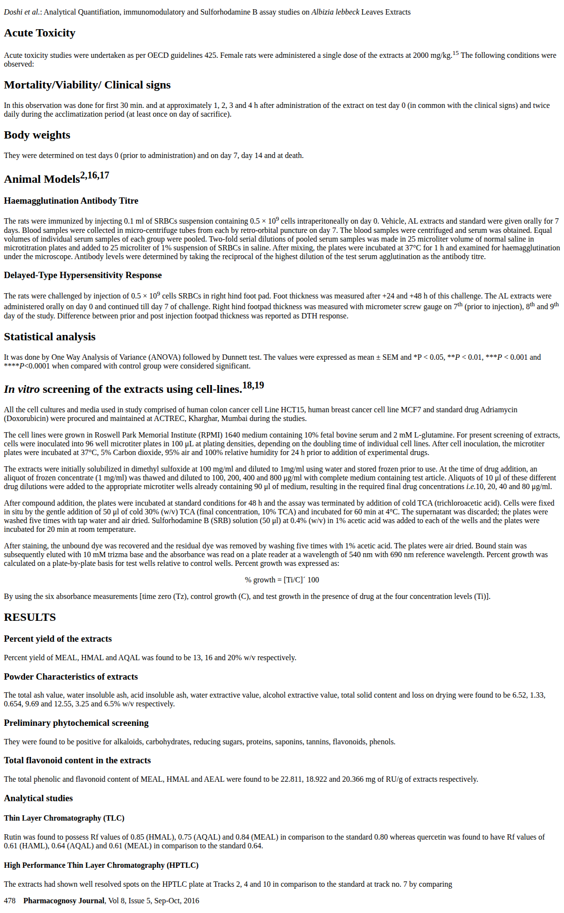Doshi et al.: Analytical Quantifiation, immunomodulatory and Sulforhodamine B assay studies on Albizia lebbeck Leaves Extracts
Acute Toxicity
Acute toxicity studies were undertaken as per OECD guidelines 425. Female rats were administered a single dose of the extracts at 2000 mg/kg.15 The following conditions were observed:
Mortality/Viability/ Clinical signs
In this observation was done for first 30 min. and at approximately 1, 2, 3 and 4 h after administration of the extract on test day 0 (in common with the clinical signs) and twice daily during the acclimatization period (at least once on day of sacrifice).
Body weights
They were determined on test days 0 (prior to administration) and on day 7, day 14 and at death.
Animal Models2,16,17
Haemagglutination Antibody Titre
The rats were immunized by injecting 0.1 ml of SRBCs suspension containing 0.5 × 109 cells intraperitoneally on day 0. Vehicle, AL extracts and standard were given orally for 7 days. Blood samples were collected in micro-centrifuge tubes from each by retro-orbital puncture on day 7. The blood samples were centrifuged and serum was obtained. Equal volumes of individual serum samples of each group were pooled. Two-fold serial dilutions of pooled serum samples was made in 25 microliter volume of normal saline in microtitration plates and added to 25 microliter of 1% suspension of SRBCs in saline. After mixing, the plates were incubated at 37°C for 1 h and examined for haemagglutination under the microscope. Antibody levels were determined by taking the reciprocal of the highest dilution of the test serum agglutination as the antibody titre.
Delayed-Type Hypersensitivity Response
The rats were challenged by injection of 0.5 × 109 cells SRBCs in right hind foot pad. Foot thickness was measured after +24 and +48 h of this challenge. The AL extracts were administered orally on day 0 and continued till day 7 of challenge. Right hind footpad thickness was measured with micrometer screw gauge on 7th (prior to injection), 8th and 9th day of the study. Difference between prior and post injection footpad thickness was reported as DTH response.
Statistical analysis
It was done by One Way Analysis of Variance (ANOVA) followed by Dunnett test. The values were expressed as mean ± SEM and *P < 0.05, **P < 0.01, ***P < 0.001 and ****P<0.0001 when compared with control group were considered significant.
In vitro screening of the extracts using cell-lines.18,19
All the cell cultures and media used in study comprised of human colon cancer cell Line HCT15, human breast cancer cell line MCF7 and standard drug Adriamycin (Doxorubicin) were procured and maintained at ACTREC, Kharghar, Mumbai during the studies.
The cell lines were grown in Roswell Park Memorial Institute (RPMI) 1640 medium containing 10% fetal bovine serum and 2 mM L-glutamine. For present screening of extracts, cells were inoculated into 96 well microtiter plates in 100 μL at plating densities, depending on the doubling time of individual cell lines. After cell inoculation, the microtiter plates were incubated at 37°C, 5% Carbon dioxide, 95% air and 100% relative humidity for 24 h prior to addition of experimental drugs.
The extracts were initially solubilized in dimethyl sulfoxide at 100 mg/ml and diluted to 1mg/ml using water and stored frozen prior to use. At the time of drug addition, an aliquot of frozen concentrate (1 mg/ml) was thawed and diluted to 100, 200, 400 and 800 μg/ml with complete medium containing test article. Aliquots of 10 μl of these different drug dilutions were added to the appropriate microtiter wells already containing 90 μl of medium, resulting in the required final drug concentrations i.e. 10, 20, 40 and 80 μg/ml.
After compound addition, the plates were incubated at standard conditions for 48 h and the assay was terminated by addition of cold TCA (trichloroacetic acid). Cells were fixed in situ by the gentle addition of 50 μl of cold 30% (w/v) TCA (final concentration, 10% TCA) and incubated for 60 min at 4°C. The supernatant was discarded; the plates were washed five times with tap water and air dried. Sulforhodamine B (SRB) solution (50 μl) at 0.4% (w/v) in 1% acetic acid was added to each of the wells and the plates were incubated for 20 min at room temperature.
After staining, the unbound dye was recovered and the residual dye was removed by washing five times with 1% acetic acid. The plates were air dried. Bound stain was subsequently eluted with 10 mM trizma base and the absorbance was read on a plate reader at a wavelength of 540 nm with 690 nm reference wavelength. Percent growth was calculated on a plate-by-plate basis for test wells relative to control wells. Percent growth was expressed as:
% growth = [Ti/C]´ 100
By using the six absorbance measurements [time zero (Tz), control growth (C), and test growth in the presence of drug at the four concentration levels (Ti)].
RESULTS
Percent yield of the extracts
Percent yield of MEAL, HMAL and AQAL was found to be 13, 16 and 20% w/v respectively.
Powder Characteristics of extracts
The total ash value, water insoluble ash, acid insoluble ash, water extractive value, alcohol extractive value, total solid content and loss on drying were found to be 6.52, 1.33, 0.654, 9.69 and 12.55, 3.25 and 6.5% w/v respectively.
Preliminary phytochemical screening
They were found to be positive for alkaloids, carbohydrates, reducing sugars, proteins, saponins, tannins, flavonoids, phenols.
Total flavonoid content in the extracts
The total phenolic and flavonoid content of MEAL, HMAL and AEAL were found to be 22.811, 18.922 and 20.366 mg of RU/g of extracts respectively.
Analytical studies
Thin Layer Chromatography (TLC)
Rutin was found to possess Rf values of 0.85 (HMAL), 0.75 (AQAL) and 0.84 (MEAL) in comparison to the standard 0.80 whereas quercetin was found to have Rf values of 0.61 (HAML), 0.64 (AQAL) and 0.61 (MEAL) in comparison to the standard 0.64.
High Performance Thin Layer Chromatography (HPTLC)
The extracts had shown well resolved spots on the HPTLC plate at Tracks 2, 4 and 10 in comparison to the standard at track no. 7 by comparing
478 Pharmacognosy Journal, Vol 8, Issue 5, Sep-Oct, 2016